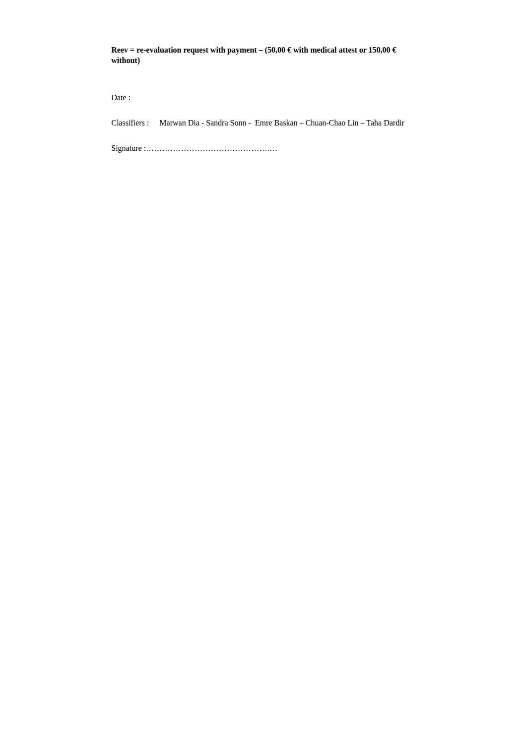Reev = re-evaluation request with payment – (50,00 € with medical attest or 150,00 € without)
Date :
Classifiers : Marwan Dia - Sandra Sonn - Emre Baskan – Chuan-Chao Lin – Taha Dardir
Signature :……………………………………….…